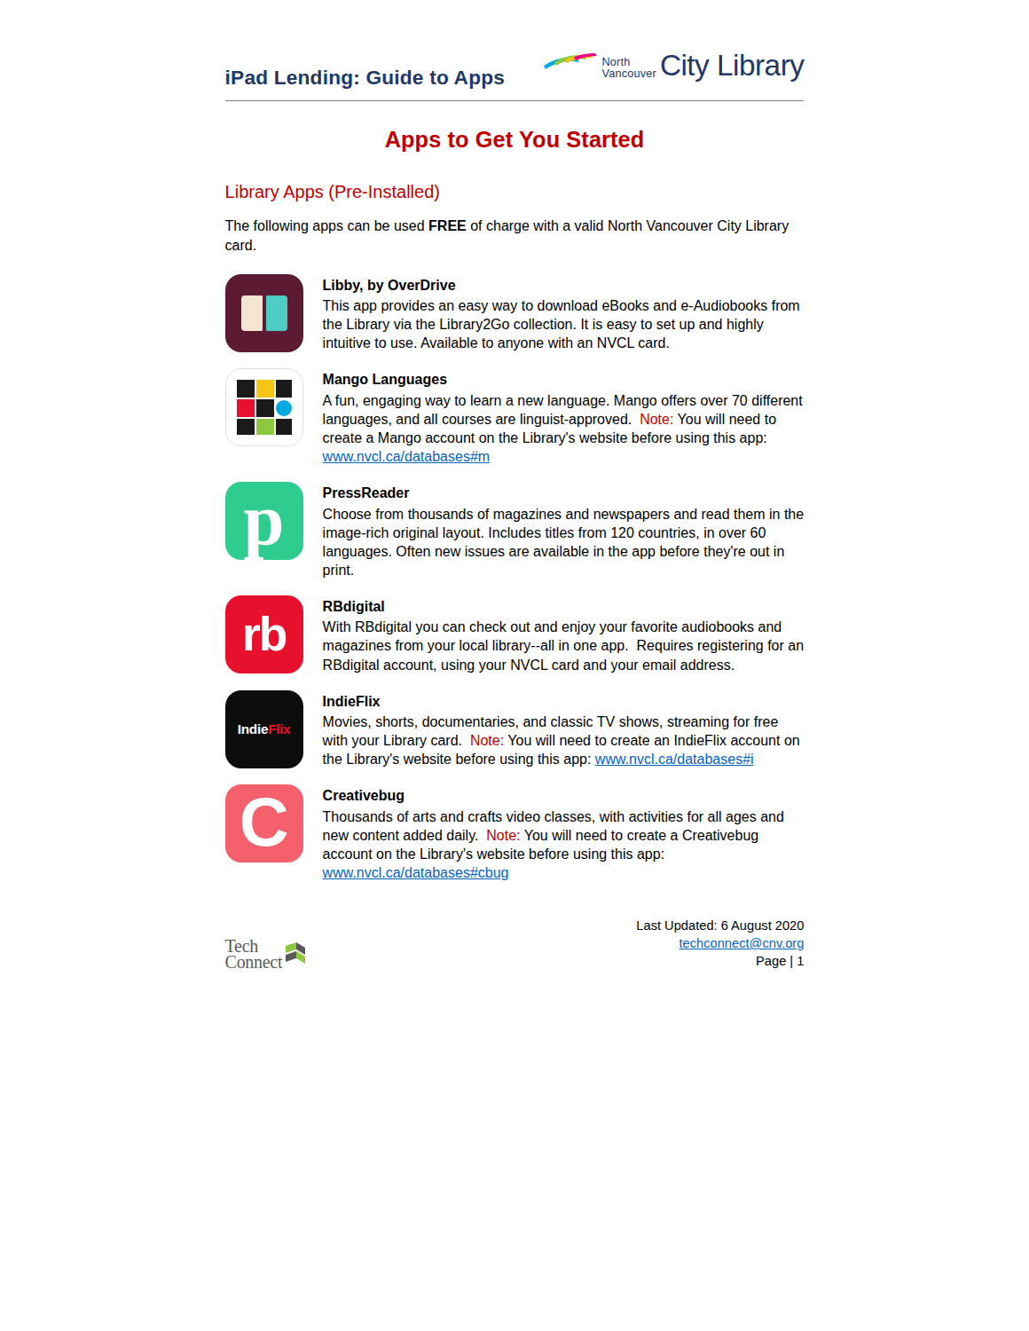iPad Lending: Guide to Apps
North Vancouver
City Library
Apps to Get You Started
Library Apps (Pre-Installed)
The following apps can be used FREE of charge with a valid North Vancouver City Library card.
Libby, by OverDrive
This app provides an easy way to download eBooks and e-Audiobooks from the Library via the Library2Go collection. It is easy to set up and highly intuitive to use. Available to anyone with an NVCL card.
Mango Languages
A fun, engaging way to learn a new language. Mango offers over 70 different languages, and all courses are linguist-approved. Note: You will need to create a Mango account on the Library's website before using this app: www.nvcl.ca/databases#m
p
PressReader
Choose from thousands of magazines and newspapers and read them in the image-rich original layout. Includes titles from 120 countries, in over 60 languages. Often new issues are available in the app before they're out in print.
rb
RBdigital
With RBdigital you can check out and enjoy your favorite audiobooks and magazines from your local library--all in one app. Requires registering for an RBdigital account, using your NVCL card and your email address.
IndieFlix
IndieFlix
Movies, shorts, documentaries, and classic TV shows, streaming for free with your Library card. Note: You will need to create an IndieFlix account on the Library's website before using this app: www.nvcl.ca/databases#i
C
Creativebug
Thousands of arts and crafts video classes, with activities for all ages and new content added daily. Note: You will need to create a Creativebug account on the Library's website before using this app: www.nvcl.ca/databases#cbug
Tech Connect
Last Updated: 6 August 2020
techconnect@cnv.org
Page | 1